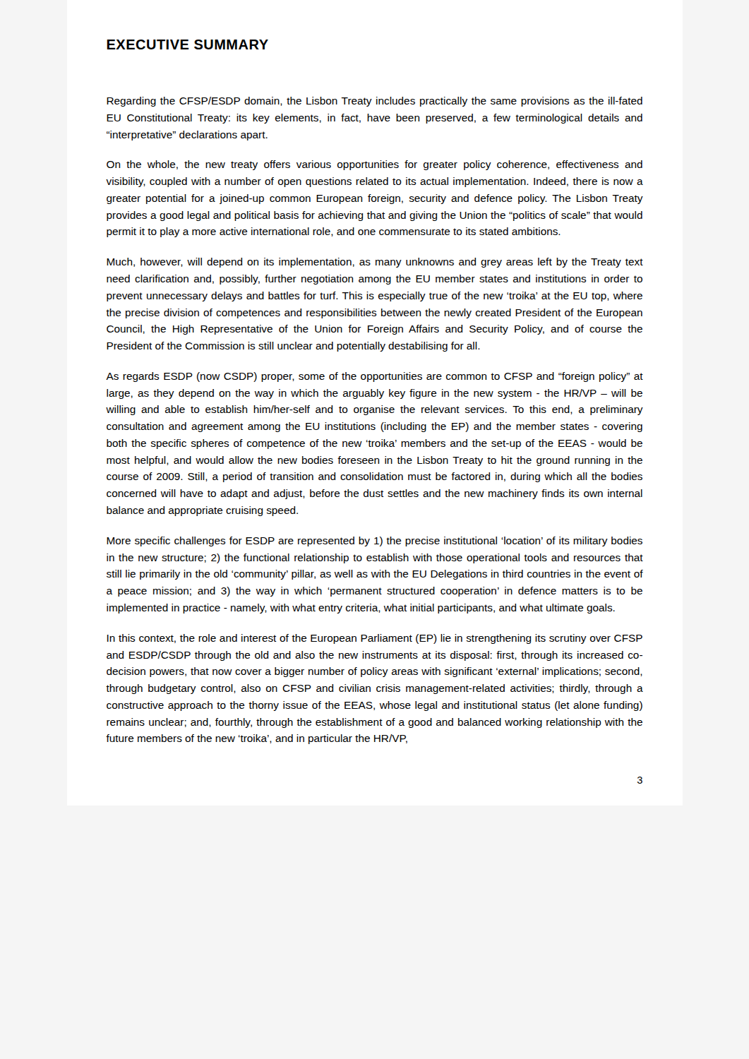EXECUTIVE SUMMARY
Regarding the CFSP/ESDP domain, the Lisbon Treaty includes practically the same provisions as the ill-fated EU Constitutional Treaty: its key elements, in fact, have been preserved, a few terminological details and “interpretative” declarations apart.
On the whole, the new treaty offers various opportunities for greater policy coherence, effectiveness and visibility, coupled with a number of open questions related to its actual implementation. Indeed, there is now a greater potential for a joined-up common European foreign, security and defence policy. The Lisbon Treaty provides a good legal and political basis for achieving that and giving the Union the “politics of scale” that would permit it to play a more active international role, and one commensurate to its stated ambitions.
Much, however, will depend on its implementation, as many unknowns and grey areas left by the Treaty text need clarification and, possibly, further negotiation among the EU member states and institutions in order to prevent unnecessary delays and battles for turf. This is especially true of the new ‘troika’ at the EU top, where the precise division of competences and responsibilities between the newly created President of the European Council, the High Representative of the Union for Foreign Affairs and Security Policy, and of course the President of the Commission is still unclear and potentially destabilising for all.
As regards ESDP (now CSDP) proper, some of the opportunities are common to CFSP and “foreign policy” at large, as they depend on the way in which the arguably key figure in the new system - the HR/VP – will be willing and able to establish him/her-self and to organise the relevant services. To this end, a preliminary consultation and agreement among the EU institutions (including the EP) and the member states - covering both the specific spheres of competence of the new ‘troika’ members and the set-up of the EEAS - would be most helpful, and would allow the new bodies foreseen in the Lisbon Treaty to hit the ground running in the course of 2009. Still, a period of transition and consolidation must be factored in, during which all the bodies concerned will have to adapt and adjust, before the dust settles and the new machinery finds its own internal balance and appropriate cruising speed.
More specific challenges for ESDP are represented by 1) the precise institutional ‘location’ of its military bodies in the new structure; 2) the functional relationship to establish with those operational tools and resources that still lie primarily in the old ‘community’ pillar, as well as with the EU Delegations in third countries in the event of a peace mission; and 3) the way in which ‘permanent structured cooperation’ in defence matters is to be implemented in practice - namely, with what entry criteria, what initial participants, and what ultimate goals.
In this context, the role and interest of the European Parliament (EP) lie in strengthening its scrutiny over CFSP and ESDP/CSDP through the old and also the new instruments at its disposal: first, through its increased co-decision powers, that now cover a bigger number of policy areas with significant ‘external’ implications; second, through budgetary control, also on CFSP and civilian crisis management-related activities; thirdly, through a constructive approach to the thorny issue of the EEAS, whose legal and institutional status (let alone funding) remains unclear; and, fourthly, through the establishment of a good and balanced working relationship with the future members of the new ‘troika’, and in particular the HR/VP,
3